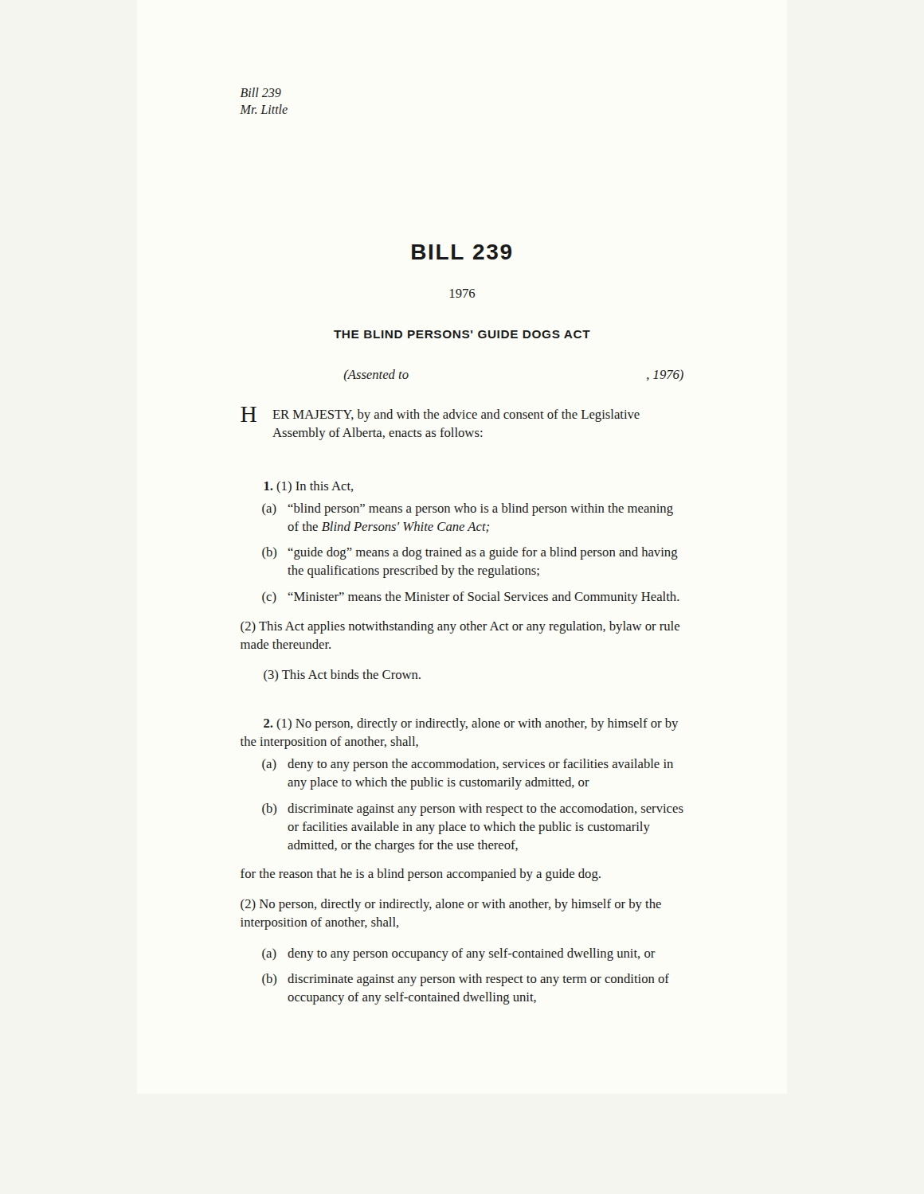Bill 239
Mr. Little
BILL 239
1976
THE BLIND PERSONS' GUIDE DOGS ACT
(Assented to , 1976)
HER MAJESTY, by and with the advice and consent of the Legislative Assembly of Alberta, enacts as follows:
1. (1) In this Act,
(a)“blind person” means a person who is a blind person within the meaning of the Blind Persons' White Cane Act;
(b)“guide dog” means a dog trained as a guide for a blind person and having the qualifications prescribed by the regulations;
(c)“Minister” means the Minister of Social Services and Community Health.
(2) This Act applies notwithstanding any other Act or any regulation, bylaw or rule made thereunder.
(3) This Act binds the Crown.
2. (1) No person, directly or indirectly, alone or with another, by himself or by the interposition of another, shall,
(a) deny to any person the accommodation, services or facilities available in any place to which the public is customarily admitted, or
(b) discriminate against any person with respect to the accomodation, services or facilities available in any place to which the public is customarily admitted, or the charges for the use thereof,
for the reason that he is a blind person accompanied by a guide dog.
(2) No person, directly or indirectly, alone or with another, by himself or by the interposition of another, shall,
(a) deny to any person occupancy of any self-contained dwelling unit, or
(b) discriminate against any person with respect to any term or condition of occupancy of any self-contained dwelling unit,